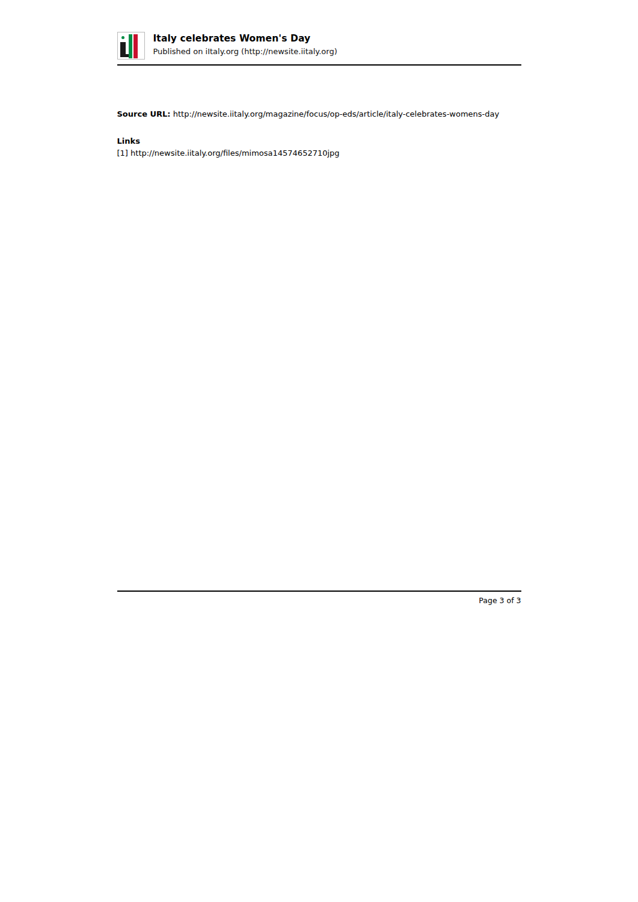Italy celebrates Women's Day
Published on iItaly.org (http://newsite.iitaly.org)
Source URL: http://newsite.iitaly.org/magazine/focus/op-eds/article/italy-celebrates-womens-day
Links
[1] http://newsite.iitaly.org/files/mimosa14574652710jpg
Page 3 of 3